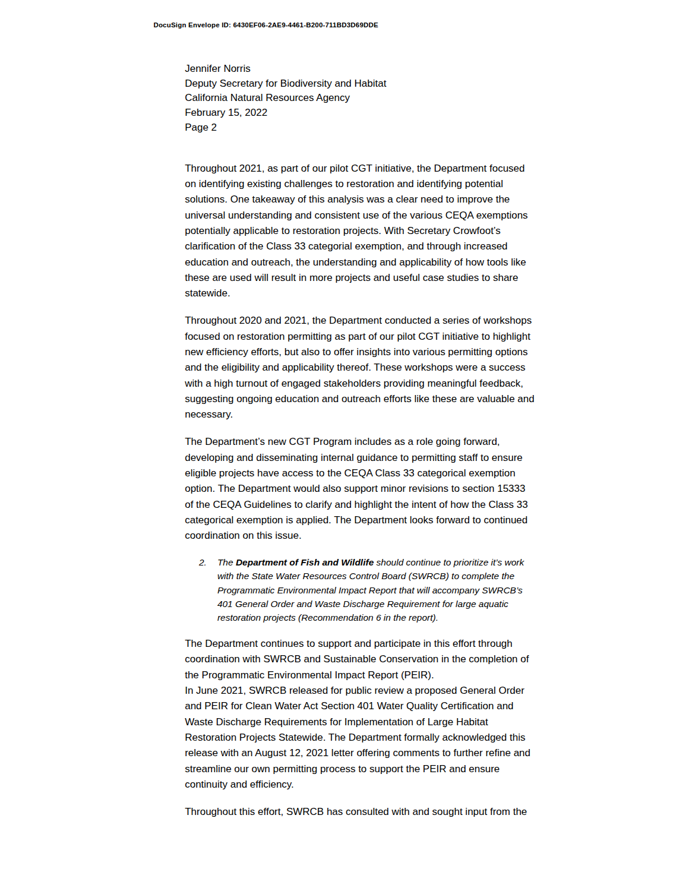DocuSign Envelope ID: 6430EF06-2AE9-4461-B200-711BD3D69DDE
Jennifer Norris
Deputy Secretary for Biodiversity and Habitat
California Natural Resources Agency
February 15, 2022
Page 2
Throughout 2021, as part of our pilot CGT initiative, the Department focused on identifying existing challenges to restoration and identifying potential solutions. One takeaway of this analysis was a clear need to improve the universal understanding and consistent use of the various CEQA exemptions potentially applicable to restoration projects. With Secretary Crowfoot’s clarification of the Class 33 categorial exemption, and through increased education and outreach, the understanding and applicability of how tools like these are used will result in more projects and useful case studies to share statewide.
Throughout 2020 and 2021, the Department conducted a series of workshops focused on restoration permitting as part of our pilot CGT initiative to highlight new efficiency efforts, but also to offer insights into various permitting options and the eligibility and applicability thereof. These workshops were a success with a high turnout of engaged stakeholders providing meaningful feedback, suggesting ongoing education and outreach efforts like these are valuable and necessary.
The Department’s new CGT Program includes as a role going forward, developing and disseminating internal guidance to permitting staff to ensure eligible projects have access to the CEQA Class 33 categorical exemption option. The Department would also support minor revisions to section 15333 of the CEQA Guidelines to clarify and highlight the intent of how the Class 33 categorical exemption is applied. The Department looks forward to continued coordination on this issue.
2. The Department of Fish and Wildlife should continue to prioritize it’s work with the State Water Resources Control Board (SWRCB) to complete the Programmatic Environmental Impact Report that will accompany SWRCB’s 401 General Order and Waste Discharge Requirement for large aquatic restoration projects (Recommendation 6 in the report).
The Department continues to support and participate in this effort through coordination with SWRCB and Sustainable Conservation in the completion of the Programmatic Environmental Impact Report (PEIR).
In June 2021, SWRCB released for public review a proposed General Order and PEIR for Clean Water Act Section 401 Water Quality Certification and Waste Discharge Requirements for Implementation of Large Habitat Restoration Projects Statewide. The Department formally acknowledged this release with an August 12, 2021 letter offering comments to further refine and streamline our own permitting process to support the PEIR and ensure continuity and efficiency.
Throughout this effort, SWRCB has consulted with and sought input from the